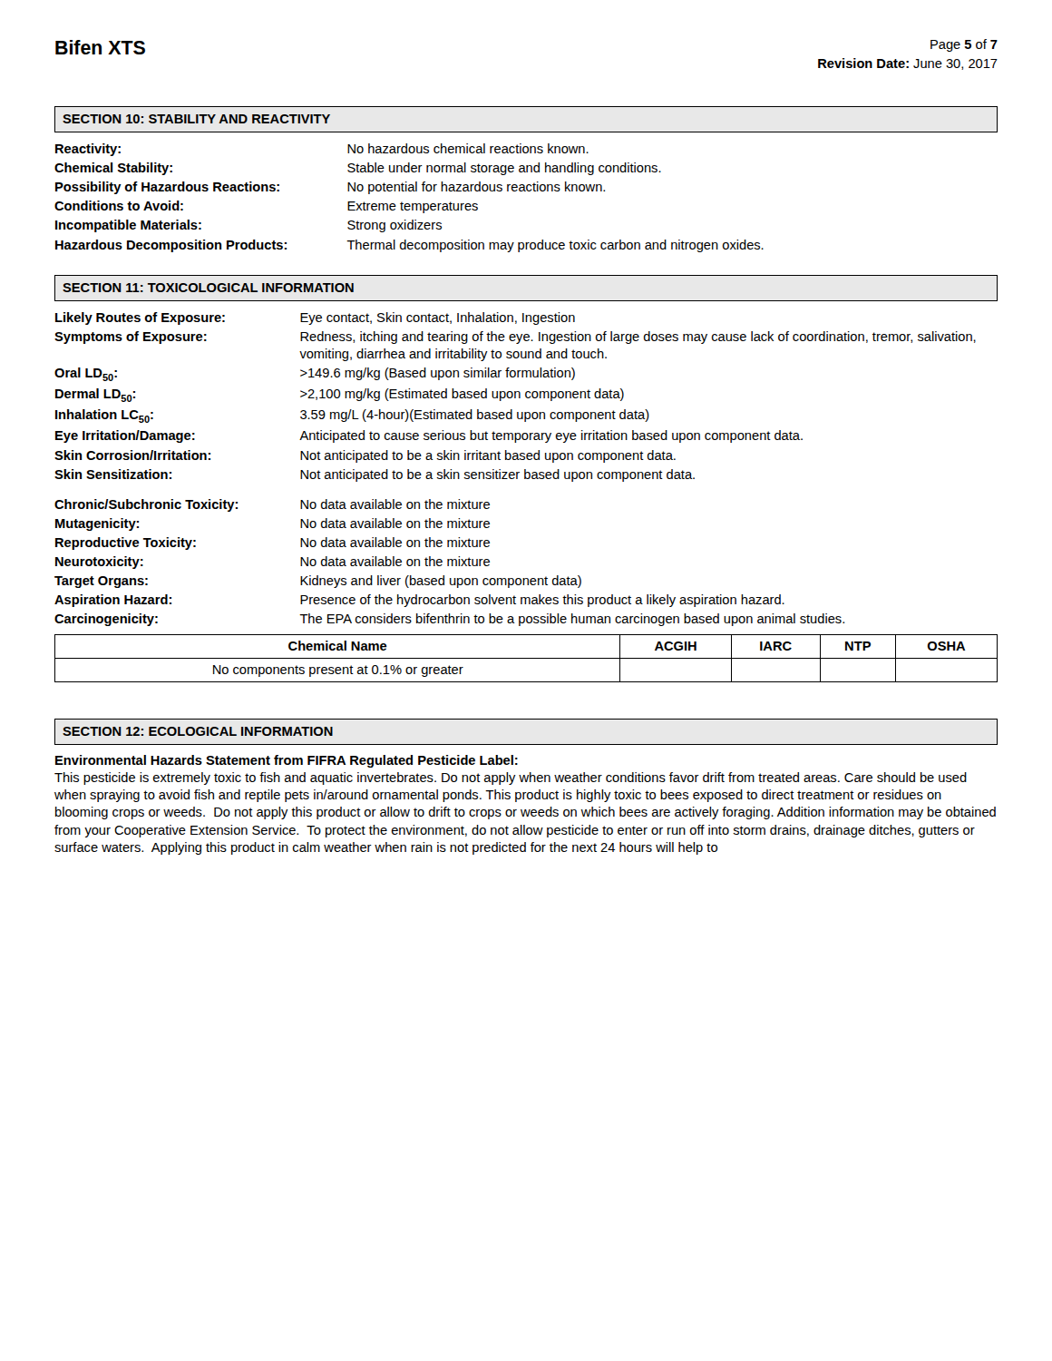Bifen XTS
Page 5 of 7
Revision Date: June 30, 2017
SECTION 10: STABILITY AND REACTIVITY
| Reactivity: | No hazardous chemical reactions known. |
| Chemical Stability: | Stable under normal storage and handling conditions. |
| Possibility of Hazardous Reactions: | No potential for hazardous reactions known. |
| Conditions to Avoid: | Extreme temperatures |
| Incompatible Materials: | Strong oxidizers |
| Hazardous Decomposition Products: | Thermal decomposition may produce toxic carbon and nitrogen oxides. |
SECTION 11: TOXICOLOGICAL INFORMATION
| Likely Routes of Exposure: | Eye contact, Skin contact, Inhalation, Ingestion |
| Symptoms of Exposure: | Redness, itching and tearing of the eye. Ingestion of large doses may cause lack of coordination, tremor, salivation, vomiting, diarrhea and irritability to sound and touch. |
| Oral LD 50 : | >149.6 mg/kg (Based upon similar formulation) |
| Dermal LD 50 : | >2,100 mg/kg (Estimated based upon component data) |
| Inhalation LC 50 : | 3.59 mg/L (4-hour)(Estimated based upon component data) |
| Eye Irritation/Damage: | Anticipated to cause serious but temporary eye irritation based upon component data. |
| Skin Corrosion/Irritation: | Not anticipated to be a skin irritant based upon component data. |
| Skin Sensitization: | Not anticipated to be a skin sensitizer based upon component data. |
| Chronic/Subchronic Toxicity: | No data available on the mixture |
| Mutagenicity: | No data available on the mixture |
| Reproductive Toxicity: | No data available on the mixture |
| Neurotoxicity: | No data available on the mixture |
| Target Organs: | Kidneys and liver (based upon component data) |
| Aspiration Hazard: | Presence of the hydrocarbon solvent makes this product a likely aspiration hazard. |
| Carcinogenicity: | The EPA considers bifenthrin to be a possible human carcinogen based upon animal studies. |
| Chemical Name | ACGIH | IARC | NTP | OSHA |
| --- | --- | --- | --- | --- |
| No components present at 0.1% or greater | | | | |
SECTION 12: ECOLOGICAL INFORMATION
Environmental Hazards Statement from FIFRA Regulated Pesticide Label:
This pesticide is extremely toxic to fish and aquatic invertebrates. Do not apply when weather conditions favor drift from treated areas. Care should be used when spraying to avoid fish and reptile pets in/around ornamental ponds. This product is highly toxic to bees exposed to direct treatment or residues on blooming crops or weeds. Do not apply this product or allow to drift to crops or weeds on which bees are actively foraging. Addition information may be obtained from your Cooperative Extension Service. To protect the environment, do not allow pesticide to enter or run off into storm drains, drainage ditches, gutters or surface waters. Applying this product in calm weather when rain is not predicted for the next 24 hours will help to